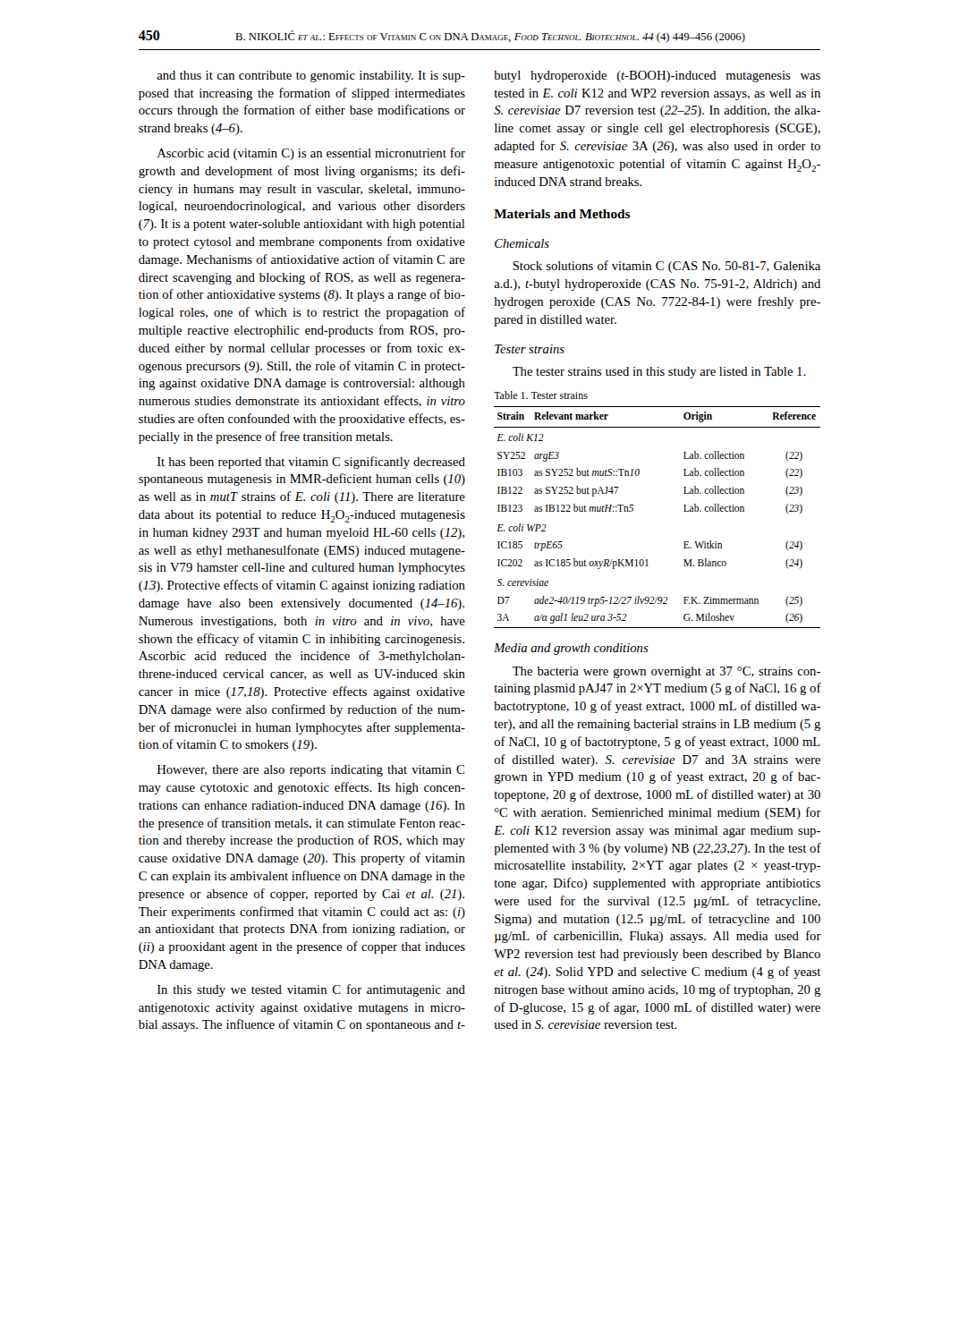450 B. NIKOLIĆ et al.: Effects of Vitamin C on DNA Damage, Food Technol. Biotechnol. 44 (4) 449–456 (2006)
and thus it can contribute to genomic instability. It is supposed that increasing the formation of slipped intermediates occurs through the formation of either base modifications or strand breaks (4–6).
Ascorbic acid (vitamin C) is an essential micronutrient for growth and development of most living organisms; its deficiency in humans may result in vascular, skeletal, immunological, neuroendocrinological, and various other disorders (7). It is a potent water-soluble antioxidant with high potential to protect cytosol and membrane components from oxidative damage. Mechanisms of antioxidative action of vitamin C are direct scavenging and blocking of ROS, as well as regeneration of other antioxidative systems (8). It plays a range of biological roles, one of which is to restrict the propagation of multiple reactive electrophilic end-products from ROS, produced either by normal cellular processes or from toxic exogenous precursors (9). Still, the role of vitamin C in protecting against oxidative DNA damage is controversial: although numerous studies demonstrate its antioxidant effects, in vitro studies are often confounded with the prooxidative effects, especially in the presence of free transition metals.
It has been reported that vitamin C significantly decreased spontaneous mutagenesis in MMR-deficient human cells (10) as well as in mutT strains of E. coli (11). There are literature data about its potential to reduce H2O2-induced mutagenesis in human kidney 293T and human myeloid HL-60 cells (12), as well as ethyl methanesulfonate (EMS) induced mutagenesis in V79 hamster cell-line and cultured human lymphocytes (13). Protective effects of vitamin C against ionizing radiation damage have also been extensively documented (14–16). Numerous investigations, both in vitro and in vivo, have shown the efficacy of vitamin C in inhibiting carcinogenesis. Ascorbic acid reduced the incidence of 3-methylcholanthrene-induced cervical cancer, as well as UV-induced skin cancer in mice (17,18). Protective effects against oxidative DNA damage were also confirmed by reduction of the number of micronuclei in human lymphocytes after supplementation of vitamin C to smokers (19).
However, there are also reports indicating that vitamin C may cause cytotoxic and genotoxic effects. Its high concentrations can enhance radiation-induced DNA damage (16). In the presence of transition metals, it can stimulate Fenton reaction and thereby increase the production of ROS, which may cause oxidative DNA damage (20). This property of vitamin C can explain its ambivalent influence on DNA damage in the presence or absence of copper, reported by Cai et al. (21). Their experiments confirmed that vitamin C could act as: (i) an antioxidant that protects DNA from ionizing radiation, or (ii) a prooxidant agent in the presence of copper that induces DNA damage.
In this study we tested vitamin C for antimutagenic and antigenotoxic activity against oxidative mutagens in microbial assays. The influence of vitamin C on spontaneous and t-butyl hydroperoxide (t-BOOH)-induced mutagenesis was tested in E. coli K12 and WP2 reversion assays, as well as in S. cerevisiae D7 reversion test (22–25). In addition, the alkaline comet assay or single cell gel electrophoresis (SCGE), adapted for S. cerevisiae 3A (26), was also used in order to measure antigenotoxic potential of vitamin C against H2O2-induced DNA strand breaks.
Materials and Methods
Chemicals
Stock solutions of vitamin C (CAS No. 50-81-7, Galenika a.d.), t-butyl hydroperoxide (CAS No. 75-91-2, Aldrich) and hydrogen peroxide (CAS No. 7722-84-1) were freshly prepared in distilled water.
Tester strains
The tester strains used in this study are listed in Table 1.
Table 1. Tester strains
| Strain | Relevant marker | Origin | Reference |
| --- | --- | --- | --- |
| E. coli K12 |
| SY252 | argE3 | Lab. collection | ( 22 ) |
| IB103 | as SY252 but mutS ::Tn 10 | Lab. collection | ( 22 ) |
| IB122 | as SY252 but pAJ47 | Lab. collection | ( 23 ) |
| IB123 | as IB122 but mutH ::Tn 5 | Lab. collection | ( 23 ) |
| E. coli WP2 |
| IC185 | trpE65 | E. Witkin | ( 24 ) |
| IC202 | as IC185 but oxyR /pKM101 | M. Blanco | ( 24 ) |
| S. cerevisiae |
| D7 | ade2-40/119 trp5-12/27 ilv92/92 | F.K. Zimmermann | ( 25 ) |
| 3A | a/α gal1 leu2 ura 3-52 | G. Miloshev | ( 26 ) |
Media and growth conditions
The bacteria were grown overnight at 37 °C, strains containing plasmid pAJ47 in 2×YT medium (5 g of NaCl, 16 g of bactotryptone, 10 g of yeast extract, 1000 mL of distilled water), and all the remaining bacterial strains in LB medium (5 g of NaCl, 10 g of bactotryptone, 5 g of yeast extract, 1000 mL of distilled water). S. cerevisiae D7 and 3A strains were grown in YPD medium (10 g of yeast extract, 20 g of bactopeptone, 20 g of dextrose, 1000 mL of distilled water) at 30 °C with aeration. Semienriched minimal medium (SEM) for E. coli K12 reversion assay was minimal agar medium supplemented with 3 % (by volume) NB (22,23,27). In the test of microsatellite instability, 2×YT agar plates (2 × yeast-tryptone agar, Difco) supplemented with appropriate antibiotics were used for the survival (12.5 µg/mL of tetracycline, Sigma) and mutation (12.5 µg/mL of tetracycline and 100 µg/mL of carbenicillin, Fluka) assays. All media used for WP2 reversion test had previously been described by Blanco et al. (24). Solid YPD and selective C medium (4 g of yeast nitrogen base without amino acids, 10 mg of tryptophan, 20 g of D-glucose, 15 g of agar, 1000 mL of distilled water) were used in S. cerevisiae reversion test.